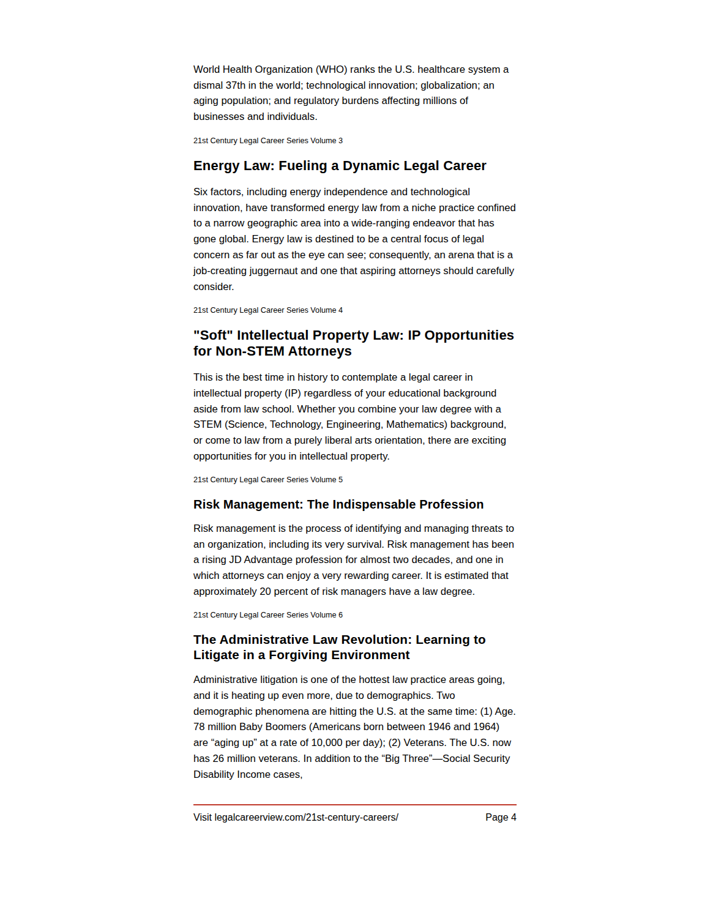World Health Organization (WHO) ranks the U.S. healthcare system a dismal 37th in the world; technological innovation; globalization; an aging population; and regulatory burdens affecting millions of businesses and individuals.
21st Century Legal Career Series Volume 3
Energy Law: Fueling a Dynamic Legal Career
Six factors, including energy independence and technological innovation, have transformed energy law from a niche practice confined to a narrow geographic area into a wide-ranging endeavor that has gone global. Energy law is destined to be a central focus of legal concern as far out as the eye can see; consequently, an arena that is a job-creating juggernaut and one that aspiring attorneys should carefully consider.
21st Century Legal Career Series Volume 4
"Soft" Intellectual Property Law: IP Opportunities for Non-STEM Attorneys
This is the best time in history to contemplate a legal career in intellectual property (IP) regardless of your educational background aside from law school. Whether you combine your law degree with a STEM (Science, Technology, Engineering, Mathematics) background, or come to law from a purely liberal arts orientation, there are exciting opportunities for you in intellectual property.
21st Century Legal Career Series Volume 5
Risk Management: The Indispensable Profession
Risk management is the process of identifying and managing threats to an organization, including its very survival. Risk management has been a rising JD Advantage profession for almost two decades, and one in which attorneys can enjoy a very rewarding career. It is estimated that approximately 20 percent of risk managers have a law degree.
21st Century Legal Career Series Volume 6
The Administrative Law Revolution: Learning to Litigate in a Forgiving Environment
Administrative litigation is one of the hottest law practice areas going, and it is heating up even more, due to demographics. Two demographic phenomena are hitting the U.S. at the same time: (1) Age. 78 million Baby Boomers (Americans born between 1946 and 1964) are “aging up” at a rate of 10,000 per day); (2) Veterans. The U.S. now has 26 million veterans. In addition to the “Big Three”—Social Security Disability Income cases,
Visit legalcareerview.com/21st-century-careers/ Page 4